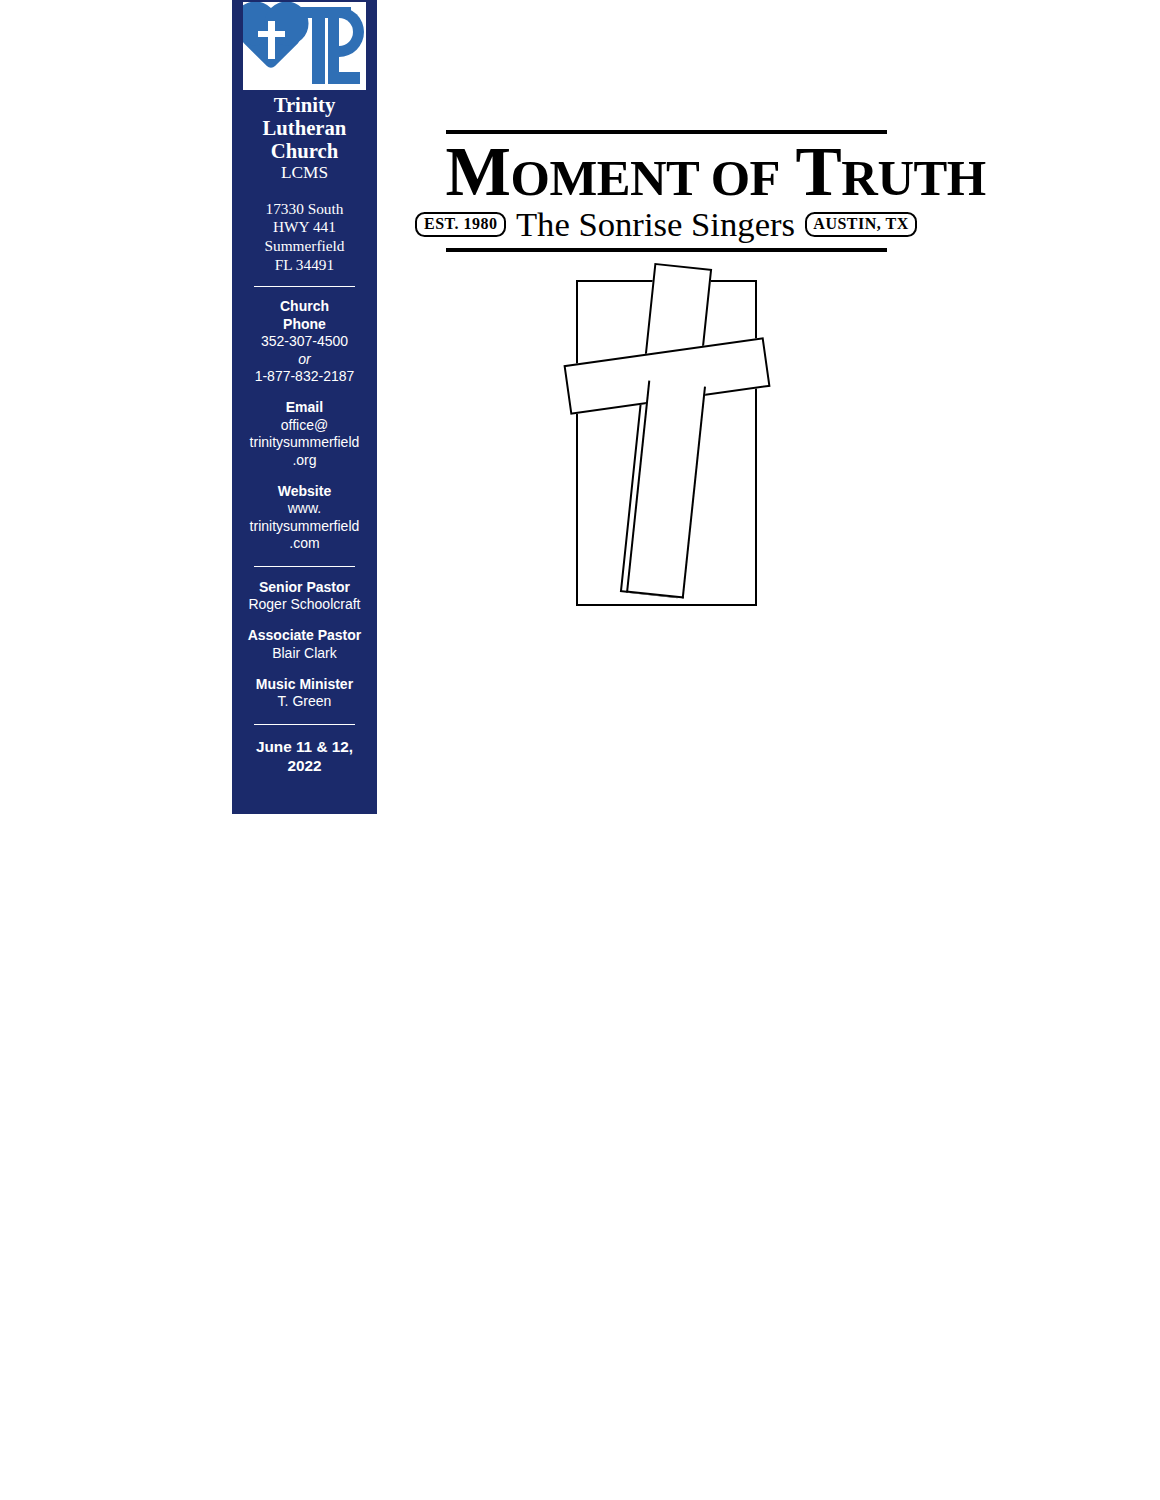Trinity
Lutheran
Church
LCMS
17330 South
HWY 441
Summerfield
FL 34491
Church
Phone 352-307-4500
or
1-877-832-2187
Email office@
trinitysummerfield
.org
Website www.
trinitysummerfield
.com
Senior Pastor Roger Schoolcraft
Associate Pastor Blair Clark
Music Minister T. Green
June 11 & 12,
2022
MOMENT OF TRUTH
EST. 1980 The Sonrise Singers AUSTIN, TX